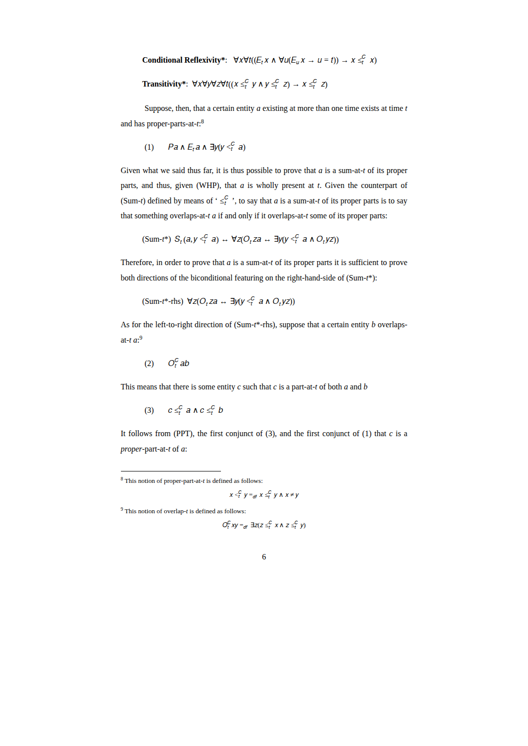Conditional Reflexivity*: ∀x∀t ( ( Etx ∧ ∀u (Eux →u=t) ) → x ≤tC x )
Transitivity*: ∀x∀y∀z∀t ( ( x ≤tC y ∧ y ≤tC z ) → x ≤tC z )
Suppose, then, that a certain entity a existing at more than one time exists at time t and has proper-parts-at-t:8
(1) Pa ∧ Eta ∧ ∃y (y <tC a)
Given what we said thus far, it is thus possible to prove that a is a sum-at-t of its proper parts, and thus, given (WHP), that a is wholly present at t. Given the counterpart of (Sum-t) defined by means of ‘≤tC’, to say that a is a sum-at-t of its proper parts is to say that something overlaps-at-t a if and only if it overlaps-at-t some of its proper parts:
(Sum-t*) St (a, y <tC a) ↔ ∀z ( Otza ↔ ∃y (y <tC a ∧ Otyz) )
Therefore, in order to prove that a is a sum-at-t of its proper parts it is sufficient to prove both directions of the biconditional featuring on the right-hand-side of (Sum-t*):
(Sum-t*-rhs) ∀z ( Otza ↔ ∃y (y <tC a ∧ Otyz) )
As for the left-to-right direction of (Sum-t*-rhs), suppose that a certain entity b overlaps-at-t a:9
(2) OtC ab
This means that there is some entity c such that c is a part-at-t of both a and b
(3) c ≤tC a ∧ c ≤tC b
It follows from (PPT), the first conjunct of (3), and the first conjunct of (1) that c is a proper-part-at-t of a:
8 This notion of proper-part-at-t is defined as follows:
x <tC y =df x ≤tC y ∧ x≠y
9 This notion of overlap-t is defined as follows:
OtC xy =df ∃z (z ≤tC x ∧ z ≤tC y)
6